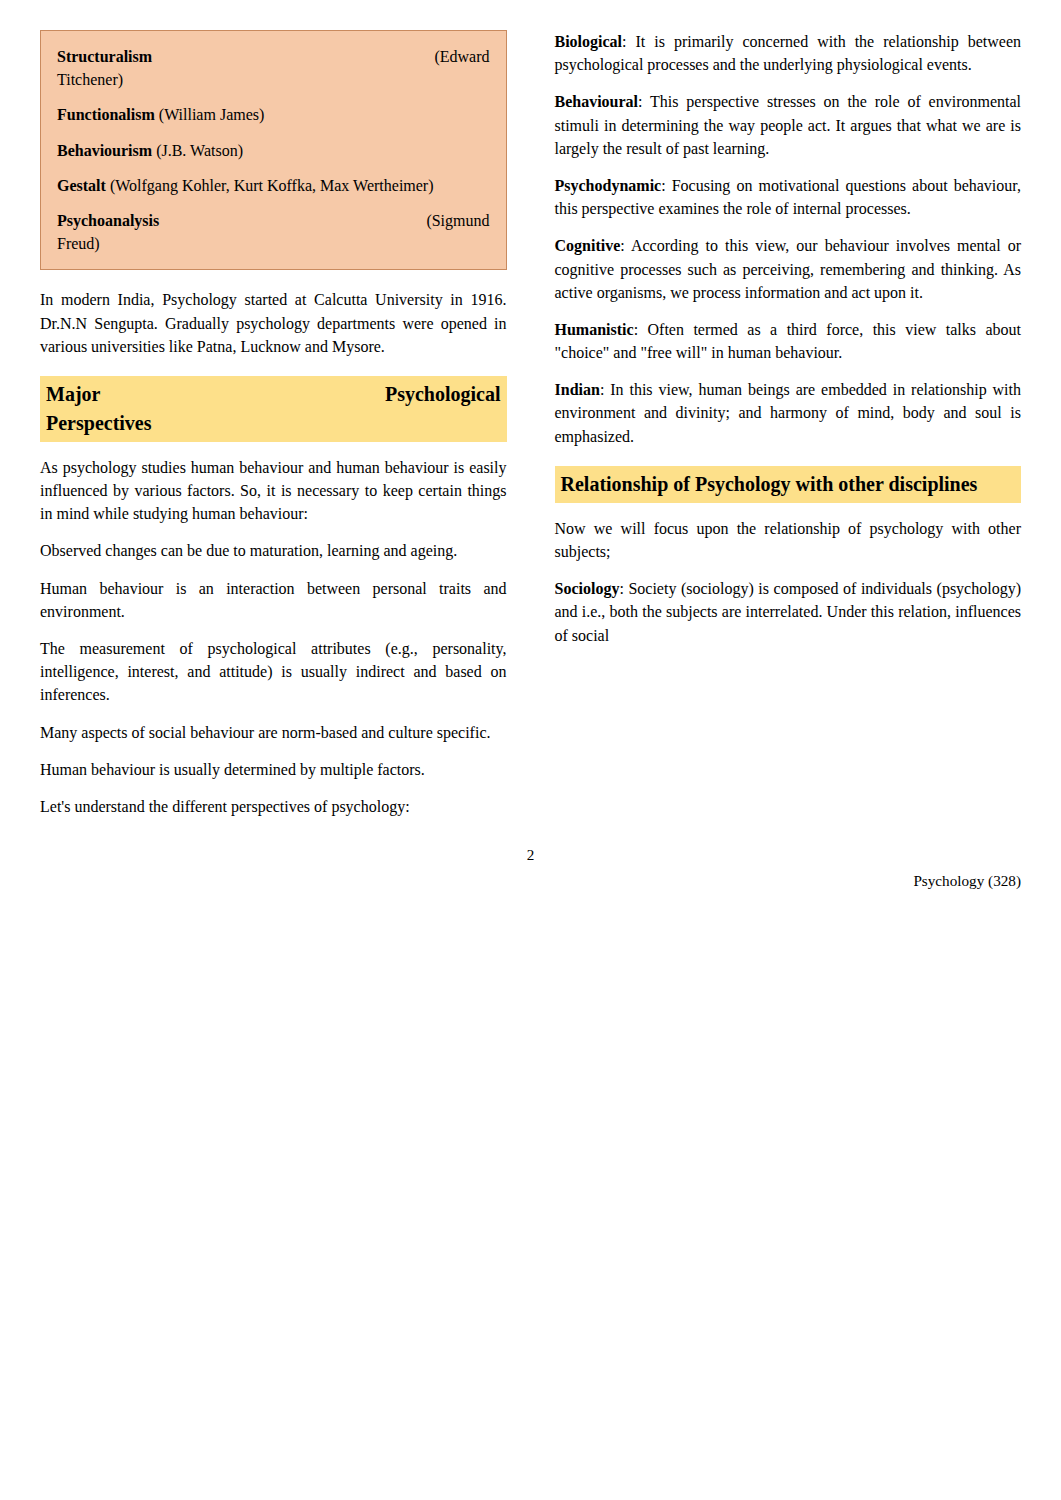Structuralism(Edward Titchener)
Functionalism (William James)
Behaviourism (J.B. Watson)
Gestalt (Wolfgang Kohler, Kurt Koffka, Max Wertheimer)
Psychoanalysis(Sigmund Freud)
In modern India, Psychology started at Calcutta University in 1916. Dr.N.N Sengupta. Gradually psychology departments were opened in various universities like Patna, Lucknow and Mysore.
Major Psychological Perspectives
As psychology studies human behaviour and human behaviour is easily influenced by various factors. So, it is necessary to keep certain things in mind while studying human behaviour:
Observed changes can be due to maturation, learning and ageing.
Human behaviour is an interaction between personal traits and environment.
The measurement of psychological attributes (e.g., personality, intelligence, interest, and attitude) is usually indirect and based on inferences.
Many aspects of social behaviour are norm-based and culture specific.
Human behaviour is usually determined by multiple factors.
Let's understand the different perspectives of psychology:
Biological: It is primarily concerned with the relationship between psychological processes and the underlying physiological events.
Behavioural: This perspective stresses on the role of environmental stimuli in determining the way people act. It argues that what we are is largely the result of past learning.
Psychodynamic: Focusing on motivational questions about behaviour, this perspective examines the role of internal processes.
Cognitive: According to this view, our behaviour involves mental or cognitive processes such as perceiving, remembering and thinking. As active organisms, we process information and act upon it.
Humanistic: Often termed as a third force, this view talks about "choice" and "free will" in human behaviour.
Indian: In this view, human beings are embedded in relationship with environment and divinity; and harmony of mind, body and soul is emphasized.
Relationship of Psychology with other disciplines
Now we will focus upon the relationship of psychology with other subjects;
Sociology: Society (sociology) is composed of individuals (psychology) and i.e., both the subjects are interrelated. Under this relation, influences of social
2
Psychology (328)